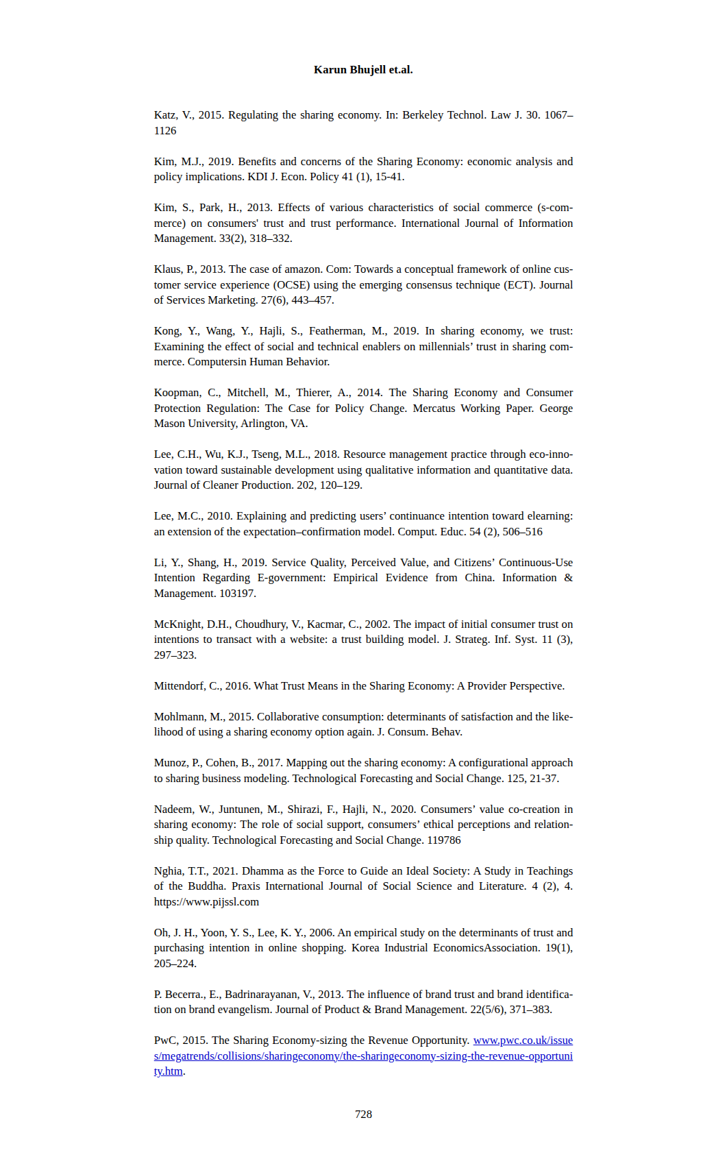Karun Bhujell et.al.
Katz, V., 2015. Regulating the sharing economy. In: Berkeley Technol. Law J. 30. 1067–1126
Kim, M.J., 2019. Benefits and concerns of the Sharing Economy: economic analysis and policy implications. KDI J. Econ. Policy 41 (1), 15-41.
Kim, S., Park, H., 2013. Effects of various characteristics of social commerce (s-commerce) on consumers' trust and trust performance. International Journal of Information Management. 33(2), 318–332.
Klaus, P., 2013. The case of amazon. Com: Towards a conceptual framework of online customer service experience (OCSE) using the emerging consensus technique (ECT). Journal of Services Marketing. 27(6), 443–457.
Kong, Y., Wang, Y., Hajli, S., Featherman, M., 2019. In sharing economy, we trust: Examining the effect of social and technical enablers on millennials’ trust in sharing commerce. Computersin Human Behavior.
Koopman, C., Mitchell, M., Thierer, A., 2014. The Sharing Economy and Consumer Protection Regulation: The Case for Policy Change. Mercatus Working Paper. George Mason University, Arlington, VA.
Lee, C.H., Wu, K.J., Tseng, M.L., 2018. Resource management practice through eco-innovation toward sustainable development using qualitative information and quantitative data. Journal of Cleaner Production. 202, 120–129.
Lee, M.C., 2010. Explaining and predicting users’ continuance intention toward elearning: an extension of the expectation–confirmation model. Comput. Educ. 54 (2), 506–516
Li, Y., Shang, H., 2019. Service Quality, Perceived Value, and Citizens’ Continuous-Use Intention Regarding E-government: Empirical Evidence from China. Information & Management. 103197.
McKnight, D.H., Choudhury, V., Kacmar, C., 2002. The impact of initial consumer trust on intentions to transact with a website: a trust building model. J. Strateg. Inf. Syst. 11 (3), 297–323.
Mittendorf, C., 2016. What Trust Means in the Sharing Economy: A Provider Perspective.
Mohlmann, M., 2015. Collaborative consumption: determinants of satisfaction and the likelihood of using a sharing economy option again. J. Consum. Behav.
Munoz, P., Cohen, B., 2017. Mapping out the sharing economy: A configurational approach to sharing business modeling. Technological Forecasting and Social Change. 125, 21-37.
Nadeem, W., Juntunen, M., Shirazi, F., Hajli, N., 2020. Consumers’ value co-creation in sharing economy: The role of social support, consumers’ ethical perceptions and relationship quality. Technological Forecasting and Social Change. 119786
Nghia, T.T., 2021. Dhamma as the Force to Guide an Ideal Society: A Study in Teachings of the Buddha. Praxis International Journal of Social Science and Literature. 4 (2), 4. https://www.pijssl.com
Oh, J. H., Yoon, Y. S., Lee, K. Y., 2006. An empirical study on the determinants of trust and purchasing intention in online shopping. Korea Industrial EconomicsAssociation. 19(1), 205–224.
P. Becerra., E., Badrinarayanan, V., 2013. The influence of brand trust and brand identification on brand evangelism. Journal of Product & Brand Management. 22(5/6), 371–383.
PwC, 2015. The Sharing Economy-sizing the Revenue Opportunity. www.pwc.co.uk/issues/megatrends/collisions/sharingeconomy/the-sharingeconomy-sizing-the-revenue-opportunity.htm.
728